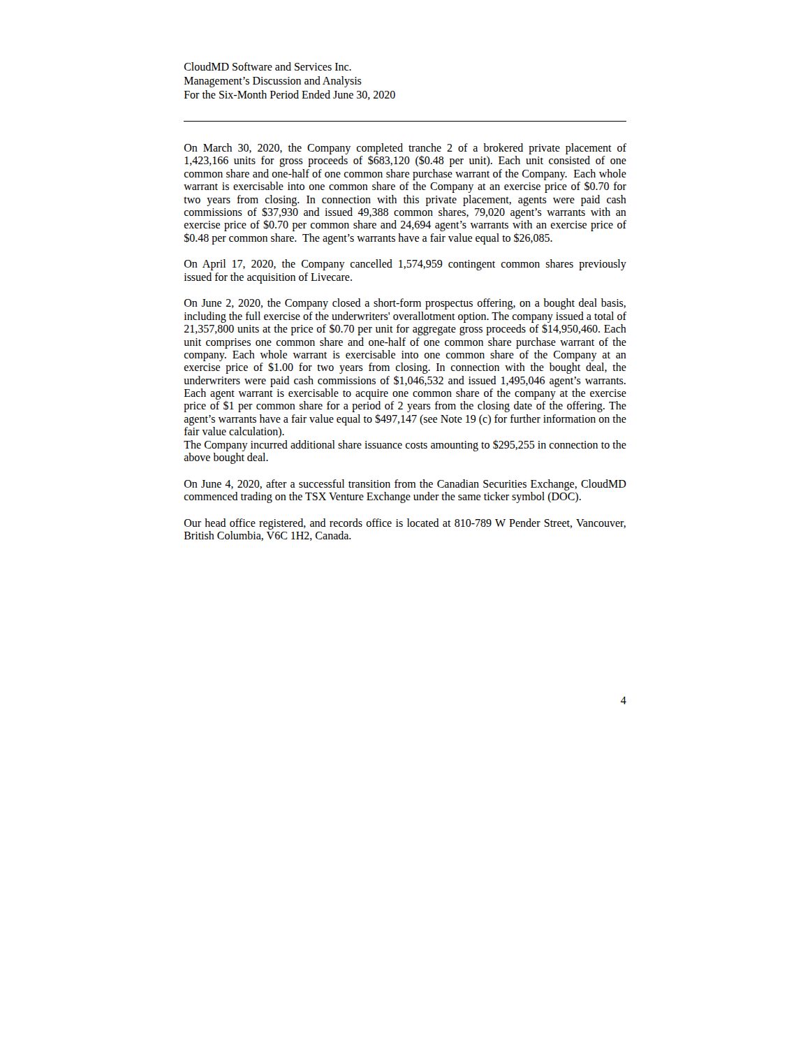CloudMD Software and Services Inc.
Management’s Discussion and Analysis
For the Six-Month Period Ended June 30, 2020
On March 30, 2020, the Company completed tranche 2 of a brokered private placement of 1,423,166 units for gross proceeds of $683,120 ($0.48 per unit). Each unit consisted of one common share and one-half of one common share purchase warrant of the Company. Each whole warrant is exercisable into one common share of the Company at an exercise price of $0.70 for two years from closing. In connection with this private placement, agents were paid cash commissions of $37,930 and issued 49,388 common shares, 79,020 agent’s warrants with an exercise price of $0.70 per common share and 24,694 agent’s warrants with an exercise price of $0.48 per common share. The agent’s warrants have a fair value equal to $26,085.
On April 17, 2020, the Company cancelled 1,574,959 contingent common shares previously issued for the acquisition of Livecare.
On June 2, 2020, the Company closed a short-form prospectus offering, on a bought deal basis, including the full exercise of the underwriters' overallotment option. The company issued a total of 21,357,800 units at the price of $0.70 per unit for aggregate gross proceeds of $14,950,460. Each unit comprises one common share and one-half of one common share purchase warrant of the company. Each whole warrant is exercisable into one common share of the Company at an exercise price of $1.00 for two years from closing. In connection with the bought deal, the underwriters were paid cash commissions of $1,046,532 and issued 1,495,046 agent’s warrants. Each agent warrant is exercisable to acquire one common share of the company at the exercise price of $1 per common share for a period of 2 years from the closing date of the offering. The agent’s warrants have a fair value equal to $497,147 (see Note 19 (c) for further information on the fair value calculation).
The Company incurred additional share issuance costs amounting to $295,255 in connection to the above bought deal.
On June 4, 2020, after a successful transition from the Canadian Securities Exchange, CloudMD commenced trading on the TSX Venture Exchange under the same ticker symbol (DOC).
Our head office registered, and records office is located at 810-789 W Pender Street, Vancouver, British Columbia, V6C 1H2, Canada.
4